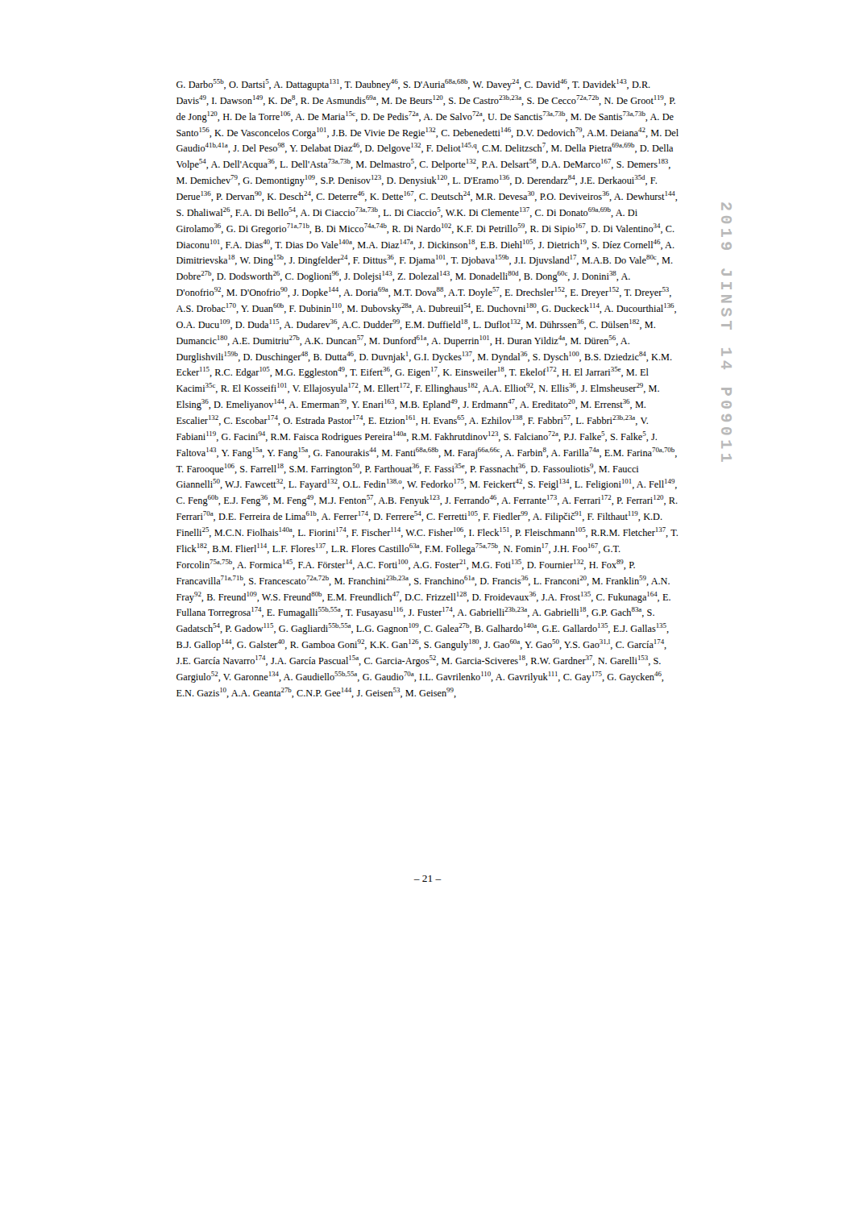2019 JINST 14 P09011
G. Darbo55b, O. Dartsi5, A. Dattagupta131, T. Daubney46, S. D'Auria68a,68b, W. Davey24, C. David46, T. Davidek143, D.R. Davis49, I. Dawson149, K. De8, R. De Asmundis69a, M. De Beurs120, S. De Castro23b,23a, S. De Cecco72a,72b, N. De Groot119, P. de Jong120, H. De la Torre106, A. De Maria15c, D. De Pedis72a, A. De Salvo72a, U. De Sanctis73a,73b, M. De Santis73a,73b, A. De Santo156, K. De Vasconcelos Corga101, J.B. De Vivie De Regie132, C. Debenedetti146, D.V. Dedovich79, A.M. Deiana42, M. Del Gaudio41b,41a, J. Del Peso98, Y. Delabat Diaz46, D. Delgove132, F. Deliot145,q, C.M. Delitzsch7, M. Della Pietra69a,69b, D. Della Volpe54, A. Dell'Acqua36, L. Dell'Asta73a,73b, M. Delmastro5, C. Delporte132, P.A. Delsart58, D.A. DeMarco167, S. Demers183, M. Demichev79, G. Demontigny109, S.P. Denisov123, D. Denysiuk120, L. D'Eramo136, D. Derendarz84, J.E. Derkaoui35d, F. Derue136, P. Dervan90, K. Desch24, C. Deterre46, K. Dette167, C. Deutsch24, M.R. Devesa30, P.O. Deviveiros36, A. Dewhurst144, S. Dhaliwal26, F.A. Di Bello54, A. Di Ciaccio73a,73b, L. Di Ciaccio5, W.K. Di Clemente137, C. Di Donato69a,69b, A. Di Girolamo36, G. Di Gregorio71a,71b, B. Di Micco74a,74b, R. Di Nardo102, K.F. Di Petrillo59, R. Di Sipio167, D. Di Valentino34, C. Diaconu101, F.A. Dias40, T. Dias Do Vale140a, M.A. Diaz147a, J. Dickinson18, E.B. Diehl105, J. Dietrich19, S. Díez Cornell46, A. Dimitrievska18, W. Ding15b, J. Dingfelder24, F. Dittus36, F. Djama101, T. Djobava159b, J.I. Djuvsland17, M.A.B. Do Vale80c, M. Dobre27b, D. Dodsworth26, C. Doglioni96, J. Dolejsi143, Z. Dolezal143, M. Donadelli80d, B. Dong60c, J. Donini38, A. D'onofrio92, M. D'Onofrio90, J. Dopke144, A. Doria69a, M.T. Dova88, A.T. Doyle57, E. Drechsler152, E. Dreyer152, T. Dreyer53, A.S. Drobac170, Y. Duan60b, F. Dubinin110, M. Dubovsky28a, A. Dubreuil54, E. Duchovni180, G. Duckeck114, A. Ducourthial136, O.A. Ducu109, D. Duda115, A. Dudarev36, A.C. Dudder99, E.M. Duffield18, L. Duflot132, M. Dührssen36, C. Dülsen182, M. Dumancic180, A.E. Dumitriu27b, A.K. Duncan57, M. Dunford61a, A. Duperrin101, H. Duran Yildiz4a, M. Düren56, A. Durglishvili159b, D. Duschinger48, B. Dutta46, D. Duvnjak1, G.I. Dyckes137, M. Dyndal36, S. Dysch100, B.S. Dziedzic84, K.M. Ecker115, R.C. Edgar105, M.G. Eggleston49, T. Eifert36, G. Eigen17, K. Einsweiler18, T. Ekelof172, H. El Jarrari35e, M. El Kacimi35c, R. El Kosseifi101, V. Ellajosyula172, M. Ellert172, F. Ellinghaus182, A.A. Elliot92, N. Ellis36, J. Elmsheuser29, M. Elsing36, D. Emeliyanov144, A. Emerman39, Y. Enari163, M.B. Epland49, J. Erdmann47, A. Ereditato20, M. Errenst36, M. Escalier132, C. Escobar174, O. Estrada Pastor174, E. Etzion161, H. Evans65, A. Ezhilov138, F. Fabbri57, L. Fabbri23b,23a, V. Fabiani119, G. Facini94, R.M. Faisca Rodrigues Pereira140a, R.M. Fakhrutdinov123, S. Falciano72a, P.J. Falke5, S. Falke5, J. Faltova143, Y. Fang15a, Y. Fang15a, G. Fanourakis44, M. Fanti68a,68b, M. Faraj66a,66c, A. Farbin8, A. Farilla74a, E.M. Farina70a,70b, T. Farooque106, S. Farrell18, S.M. Farrington50, P. Farthouat36, F. Fassi35e, P. Fassnacht36, D. Fassouliotis9, M. Faucci Giannelli50, W.J. Fawcett32, L. Fayard132, O.L. Fedin138,o, W. Fedorko175, M. Feickert42, S. Feigl134, L. Feligioni101, A. Fell149, C. Feng60b, E.J. Feng36, M. Feng49, M.J. Fenton57, A.B. Fenyuk123, J. Ferrando46, A. Ferrante173, A. Ferrari172, P. Ferrari120, R. Ferrari70a, D.E. Ferreira de Lima61b, A. Ferrer174, D. Ferrere54, C. Ferretti105, F. Fiedler99, A. Filipčič91, F. Filthaut119, K.D. Finelli25, M.C.N. Fiolhais140a, L. Fiorini174, F. Fischer114, W.C. Fisher106, I. Fleck151, P. Fleischmann105, R.R.M. Fletcher137, T. Flick182, B.M. Flierl114, L.F. Flores137, L.R. Flores Castillo63a, F.M. Follega75a,75b, N. Fomin17, J.H. Foo167, G.T. Forcolin75a,75b, A. Formica145, F.A. Förster14, A.C. Forti100, A.G. Foster21, M.G. Foti135, D. Fournier132, H. Fox89, P. Francavilla71a,71b, S. Francescato72a,72b, M. Franchini23b,23a, S. Franchino61a, D. Francis36, L. Franconi20, M. Franklin59, A.N. Fray92, B. Freund109, W.S. Freund80b, E.M. Freundlich47, D.C. Frizzell128, D. Froidevaux36, J.A. Frost135, C. Fukunaga164, E. Fullana Torregrosa174, E. Fumagalli55b,55a, T. Fusayasu116, J. Fuster174, A. Gabrielli23b,23a, A. Gabrielli18, G.P. Gach83a, S. Gadatsch54, P. Gadow115, G. Gagliardi55b,55a, L.G. Gagnon109, C. Galea27b, B. Galhardo140a, G.E. Gallardo135, E.J. Gallas135, B.J. Gallop144, G. Galster40, R. Gamboa Goni92, K.K. Gan126, S. Ganguly180, J. Gao60a, Y. Gao50, Y.S. Gao31,l, C. García174, J.E. García Navarro174, J.A. García Pascual15a, C. Garcia-Argos52, M. Garcia-Sciveres18, R.W. Gardner37, N. Garelli153, S. Gargiulo52, V. Garonne134, A. Gaudiello55b,55a, G. Gaudio70a, I.L. Gavrilenko110, A. Gavrilyuk111, C. Gay175, G. Gaycken46, E.N. Gazis10, A.A. Geanta27b, C.N.P. Gee144, J. Geisen53, M. Geisen99,
– 21 –